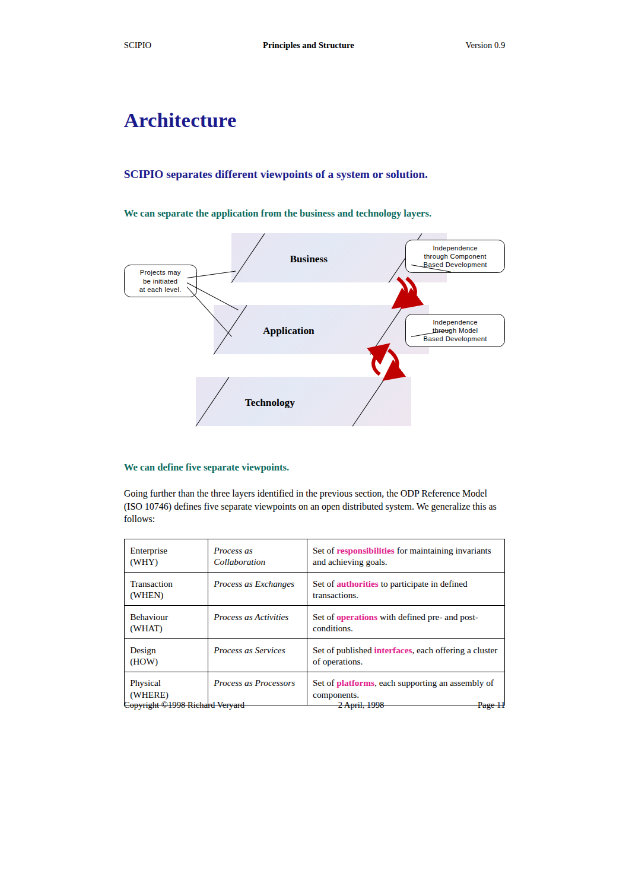SCIPIO
Principles and Structure
Version 0.9
Architecture
SCIPIO separates different viewpoints of a system or solution.
We can separate the application from the business and technology layers.
Business
Application
Technology
Independence
through Component
Based Development
Independence
through Model
Based Development
Projects may
be initiated
at each level.
We can define five separate viewpoints.
Going further than the three layers identified in the previous section, the ODP Reference Model (ISO 10746) defines five separate viewpoints on an open distributed system. We generalize this as follows:
| Enterprise (WHY) | Process as Collaboration | Set of responsibilities for maintaining invariants and achieving goals. |
| Transaction (WHEN) | Process as Exchanges | Set of authorities to participate in defined transactions. |
| Behaviour (WHAT) | Process as Activities | Set of operations with defined pre- and post-conditions. |
| Design (HOW) | Process as Services | Set of published interfaces , each offering a cluster of operations. |
| Physical (WHERE) | Process as Processors | Set of platforms , each supporting an assembly of components. |
Copyright ©1998 Richard Veryard
2 April, 1998
Page 11